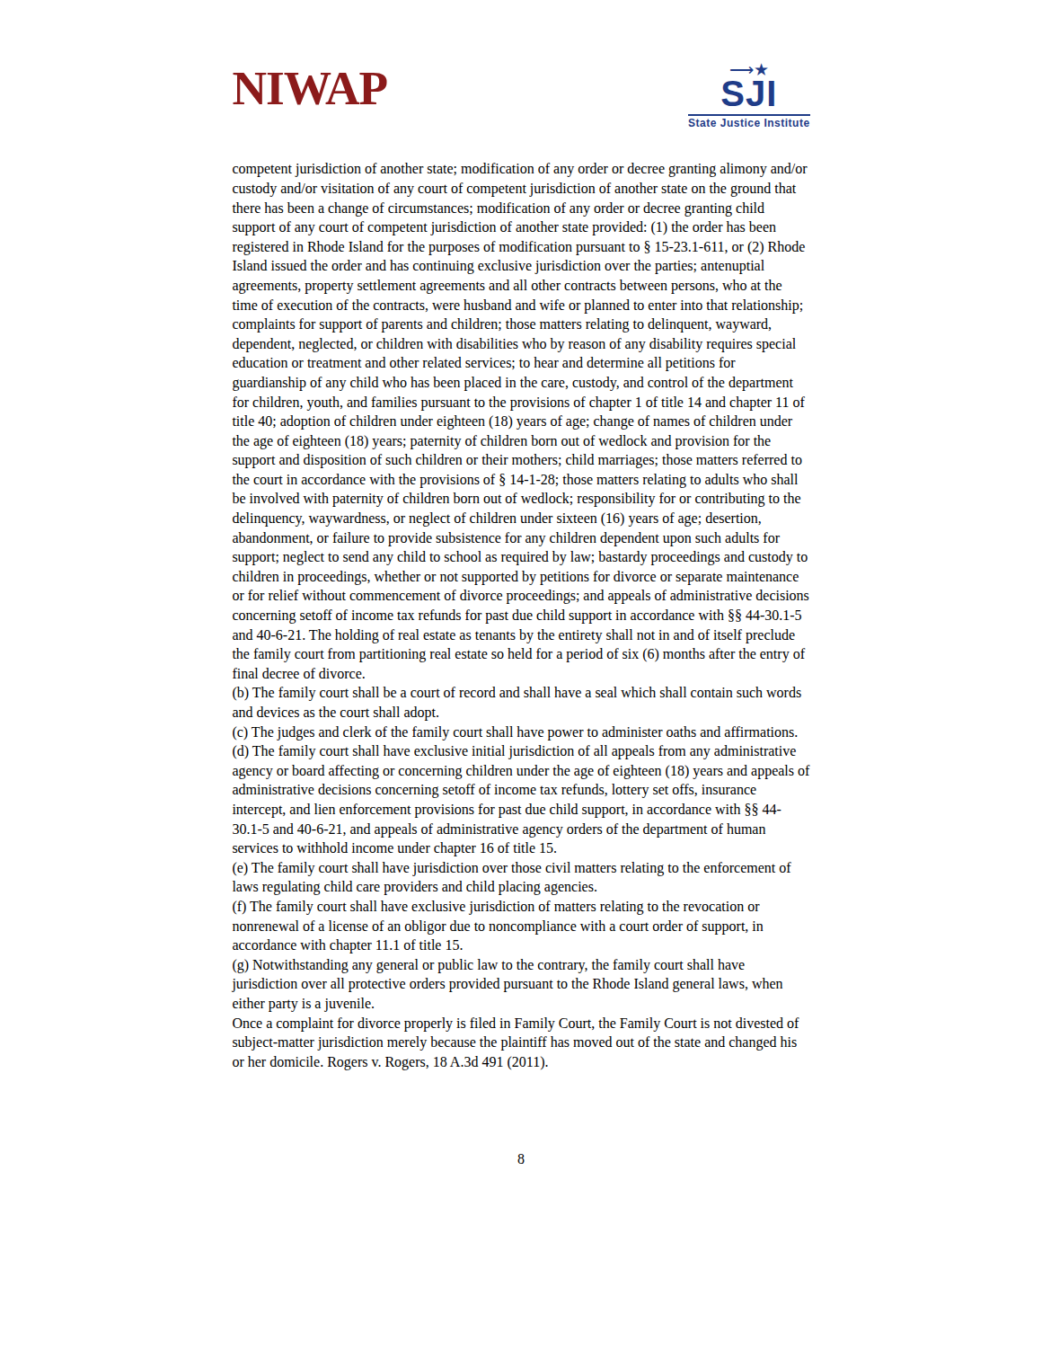NIWAP
⟶★
SJI
State Justice Institute
competent jurisdiction of another state; modification of any order or decree granting alimony and/or custody and/or visitation of any court of competent jurisdiction of another state on the ground that there has been a change of circumstances; modification of any order or decree granting child support of any court of competent jurisdiction of another state provided: (1) the order has been registered in Rhode Island for the purposes of modification pursuant to § 15-23.1-611, or (2) Rhode Island issued the order and has continuing exclusive jurisdiction over the parties; antenuptial agreements, property settlement agreements and all other contracts between persons, who at the time of execution of the contracts, were husband and wife or planned to enter into that relationship; complaints for support of parents and children; those matters relating to delinquent, wayward, dependent, neglected, or children with disabilities who by reason of any disability requires special education or treatment and other related services; to hear and determine all petitions for guardianship of any child who has been placed in the care, custody, and control of the department for children, youth, and families pursuant to the provisions of chapter 1 of title 14 and chapter 11 of title 40; adoption of children under eighteen (18) years of age; change of names of children under the age of eighteen (18) years; paternity of children born out of wedlock and provision for the support and disposition of such children or their mothers; child marriages; those matters referred to the court in accordance with the provisions of § 14-1-28; those matters relating to adults who shall be involved with paternity of children born out of wedlock; responsibility for or contributing to the delinquency, waywardness, or neglect of children under sixteen (16) years of age; desertion, abandonment, or failure to provide subsistence for any children dependent upon such adults for support; neglect to send any child to school as required by law; bastardy proceedings and custody to children in proceedings, whether or not supported by petitions for divorce or separate maintenance or for relief without commencement of divorce proceedings; and appeals of administrative decisions concerning setoff of income tax refunds for past due child support in accordance with §§ 44-30.1-5 and 40-6-21. The holding of real estate as tenants by the entirety shall not in and of itself preclude the family court from partitioning real estate so held for a period of six (6) months after the entry of final decree of divorce.
(b) The family court shall be a court of record and shall have a seal which shall contain such words and devices as the court shall adopt.
(c) The judges and clerk of the family court shall have power to administer oaths and affirmations.
(d) The family court shall have exclusive initial jurisdiction of all appeals from any administrative agency or board affecting or concerning children under the age of eighteen (18) years and appeals of administrative decisions concerning setoff of income tax refunds, lottery set offs, insurance intercept, and lien enforcement provisions for past due child support, in accordance with §§ 44-30.1-5 and 40-6-21, and appeals of administrative agency orders of the department of human services to withhold income under chapter 16 of title 15.
(e) The family court shall have jurisdiction over those civil matters relating to the enforcement of laws regulating child care providers and child placing agencies.
(f) The family court shall have exclusive jurisdiction of matters relating to the revocation or nonrenewal of a license of an obligor due to noncompliance with a court order of support, in accordance with chapter 11.1 of title 15.
(g) Notwithstanding any general or public law to the contrary, the family court shall have jurisdiction over all protective orders provided pursuant to the Rhode Island general laws, when either party is a juvenile.
Once a complaint for divorce properly is filed in Family Court, the Family Court is not divested of subject-matter jurisdiction merely because the plaintiff has moved out of the state and changed his or her domicile. Rogers v. Rogers, 18 A.3d 491 (2011).
8